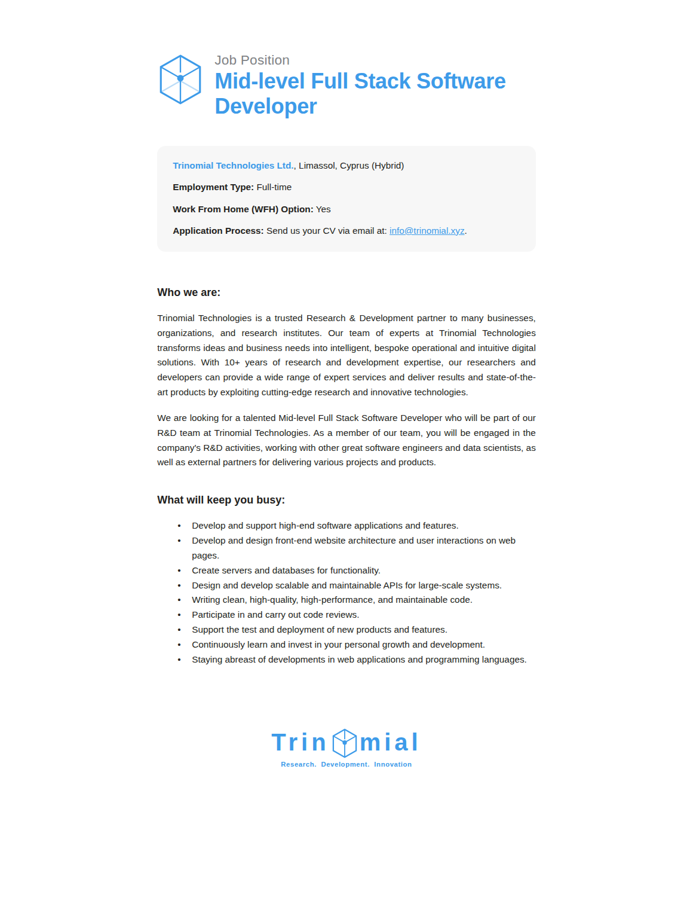Job Position
Mid-level Full Stack Software Developer
Trinomial Technologies Ltd., Limassol, Cyprus (Hybrid)
Employment Type: Full-time
Work From Home (WFH) Option: Yes
Application Process: Send us your CV via email at: info@trinomial.xyz.
Who we are:
Trinomial Technologies is a trusted Research & Development partner to many businesses, organizations, and research institutes. Our team of experts at Trinomial Technologies transforms ideas and business needs into intelligent, bespoke operational and intuitive digital solutions. With 10+ years of research and development expertise, our researchers and developers can provide a wide range of expert services and deliver results and state-of-the-art products by exploiting cutting-edge research and innovative technologies.
We are looking for a talented Mid-level Full Stack Software Developer who will be part of our R&D team at Trinomial Technologies. As a member of our team, you will be engaged in the company's R&D activities, working with other great software engineers and data scientists, as well as external partners for delivering various projects and products.
What will keep you busy:
Develop and support high-end software applications and features.
Develop and design front-end website architecture and user interactions on web pages.
Create servers and databases for functionality.
Design and develop scalable and maintainable APIs for large-scale systems.
Writing clean, high-quality, high-performance, and maintainable code.
Participate in and carry out code reviews.
Support the test and deployment of new products and features.
Continuously learn and invest in your personal growth and development.
Staying abreast of developments in web applications and programming languages.
Trin mial
Research. Development. Innovation